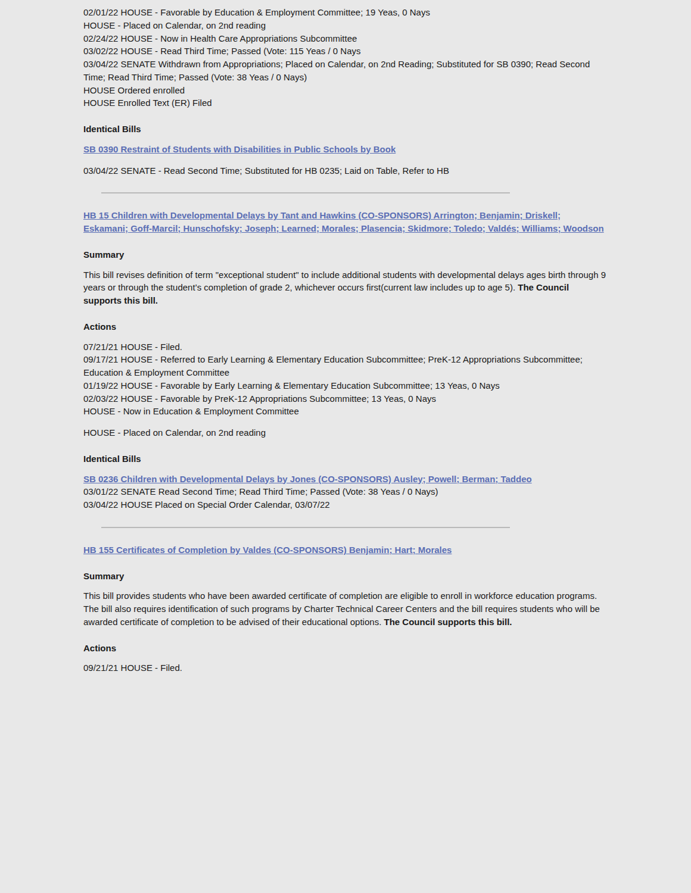02/01/22 HOUSE - Favorable by Education & Employment Committee; 19 Yeas, 0 Nays
HOUSE - Placed on Calendar, on 2nd reading
02/24/22 HOUSE - Now in Health Care Appropriations Subcommittee
03/02/22 HOUSE - Read Third Time; Passed (Vote: 115 Yeas / 0 Nays
03/04/22 SENATE Withdrawn from Appropriations; Placed on Calendar, on 2nd Reading; Substituted for SB 0390; Read Second Time; Read Third Time; Passed (Vote: 38 Yeas / 0 Nays)
HOUSE Ordered enrolled
HOUSE Enrolled Text (ER) Filed
Identical Bills
SB 0390 Restraint of Students with Disabilities in Public Schools by Book
03/04/22 SENATE - Read Second Time; Substituted for HB 0235; Laid on Table, Refer to HB
HB 15 Children with Developmental Delays by Tant and Hawkins (CO-SPONSORS) Arrington; Benjamin; Driskell; Eskamani; Goff-Marcil; Hunschofsky; Joseph; Learned; Morales; Plasencia; Skidmore; Toledo; Valdés; Williams; Woodson
Summary
This bill revises definition of term "exceptional student" to include additional students with developmental delays ages birth through 9 years or through the student’s completion of grade 2, whichever occurs first(current law includes up to age 5). The Council supports this bill.
Actions
07/21/21 HOUSE - Filed.
09/17/21 HOUSE - Referred to Early Learning & Elementary Education Subcommittee; PreK-12 Appropriations Subcommittee; Education & Employment Committee
01/19/22 HOUSE - Favorable by Early Learning & Elementary Education Subcommittee; 13 Yeas, 0 Nays
02/03/22 HOUSE - Favorable by PreK-12 Appropriations Subcommittee; 13 Yeas, 0 Nays
HOUSE - Now in Education & Employment Committee
HOUSE - Placed on Calendar, on 2nd reading
Identical Bills
SB 0236 Children with Developmental Delays by Jones (CO-SPONSORS) Ausley; Powell; Berman; Taddeo
03/01/22 SENATE Read Second Time; Read Third Time; Passed (Vote: 38 Yeas / 0 Nays)
03/04/22 HOUSE Placed on Special Order Calendar, 03/07/22
HB 155 Certificates of Completion by Valdes (CO-SPONSORS) Benjamin; Hart; Morales
Summary
This bill provides students who have been awarded certificate of completion are eligible to enroll in workforce education programs. The bill also requires identification of such programs by Charter Technical Career Centers and the bill requires students who will be awarded certificate of completion to be advised of their educational options. The Council supports this bill.
Actions
09/21/21 HOUSE - Filed.